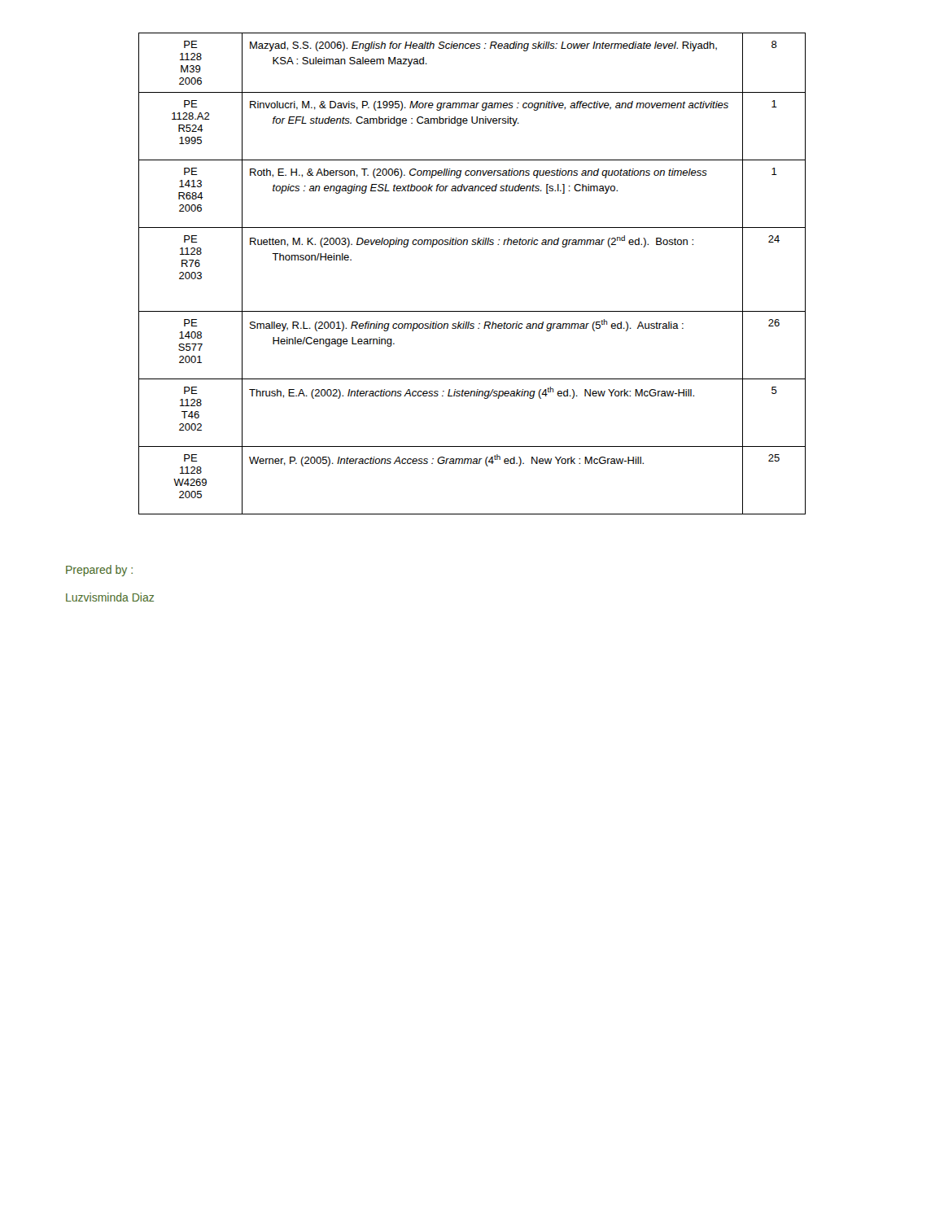| PE 1128 M39 2006 | Mazyad, S.S. (2006). English for Health Sciences : Reading skills: Lower Intermediate level . Riyadh, KSA : Suleiman Saleem Mazyad. | 8 |
| PE 1128.A2 R524 1995 | Rinvolucri, M., & Davis, P. (1995). More grammar games : cognitive, affective, and movement activities for EFL students. Cambridge : Cambridge University. | 1 |
| PE 1413 R684 2006 | Roth, E. H., & Aberson, T. (2006). Compelling conversations questions and quotations on timeless topics : an engaging ESL textbook for advanced students. [s.l.] : Chimayo. | 1 |
| PE 1128 R76 2003 | Ruetten, M. K. (2003). Developing composition skills : rhetoric and grammar (2 nd ed.). Boston : Thomson/Heinle. | 24 |
| PE 1408 S577 2001 | Smalley, R.L. (2001). Refining composition skills : Rhetoric and grammar (5 th ed.). Australia : Heinle/Cengage Learning. | 26 |
| PE 1128 T46 2002 | Thrush, E.A. (2002). Interactions Access : Listening/speaking (4 th ed.). New York: McGraw-Hill. | 5 |
| PE 1128 W4269 2005 | Werner, P. (2005). Interactions Access : Grammar (4 th ed.). New York : McGraw-Hill. | 25 |
Prepared by :
Luzvisminda Diaz